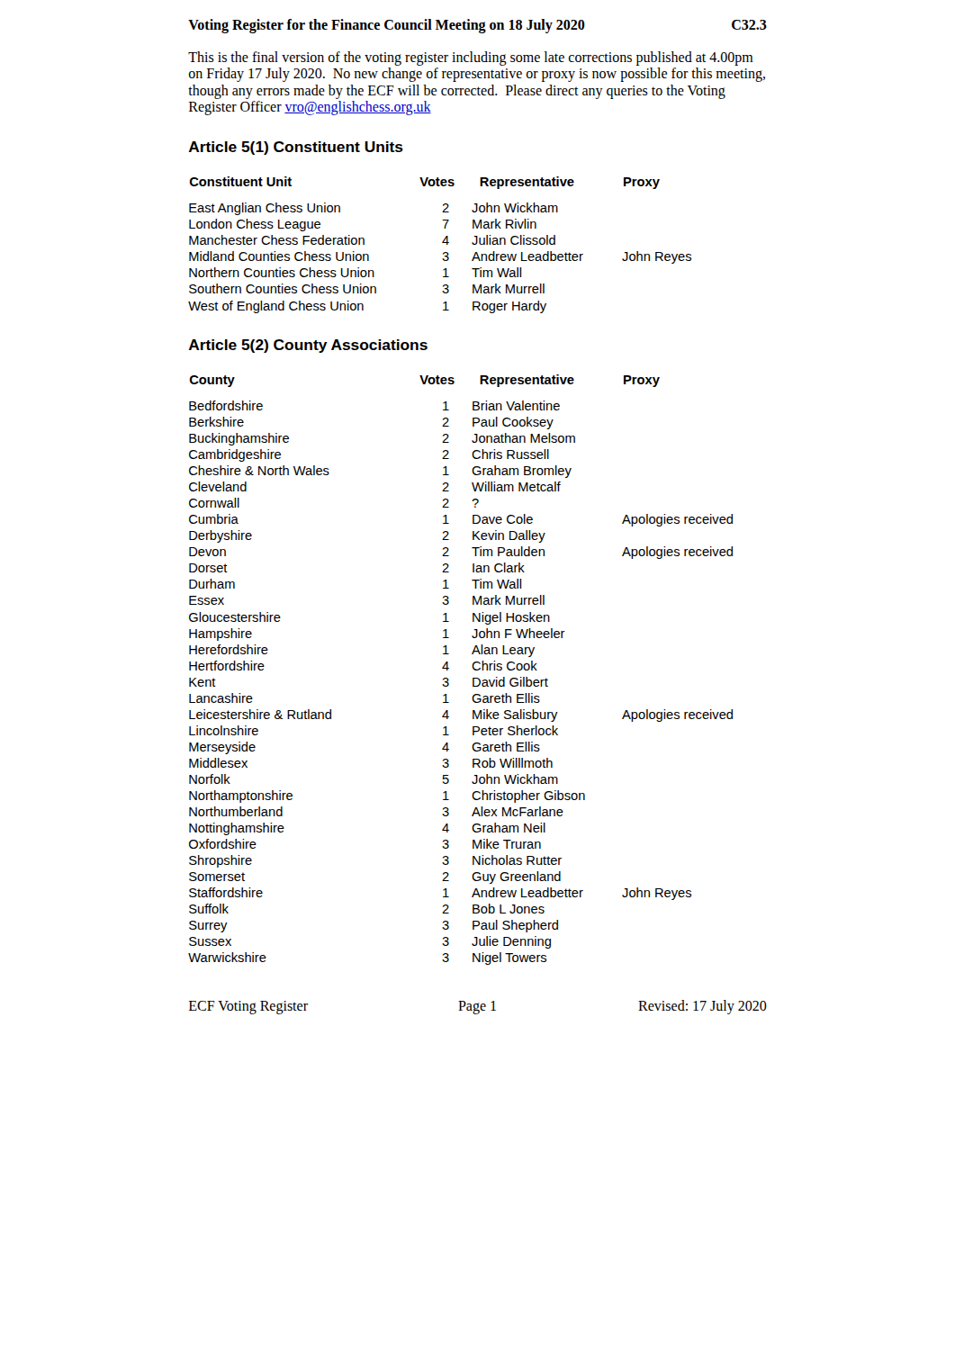Voting Register for the Finance Council Meeting on 18 July 2020 C32.3
This is the final version of the voting register including some late corrections published at 4.00pm on Friday 17 July 2020. No new change of representative or proxy is now possible for this meeting, though any errors made by the ECF will be corrected. Please direct any queries to the Voting Register Officer vro@englishchess.org.uk
Article 5(1) Constituent Units
| Constituent Unit | Votes | Representative | Proxy |
| --- | --- | --- | --- |
| East Anglian Chess Union | 2 | John Wickham | |
| London Chess League | 7 | Mark Rivlin | |
| Manchester Chess Federation | 4 | Julian Clissold | |
| Midland Counties Chess Union | 3 | Andrew Leadbetter | John Reyes |
| Northern Counties Chess Union | 1 | Tim Wall | |
| Southern Counties Chess Union | 3 | Mark Murrell | |
| West of England Chess Union | 1 | Roger Hardy | |
Article 5(2) County Associations
| County | Votes | Representative | Proxy |
| --- | --- | --- | --- |
| Bedfordshire | 1 | Brian Valentine | |
| Berkshire | 2 | Paul Cooksey | |
| Buckinghamshire | 2 | Jonathan Melsom | |
| Cambridgeshire | 2 | Chris Russell | |
| Cheshire & North Wales | 1 | Graham Bromley | |
| Cleveland | 2 | William Metcalf | |
| Cornwall | 2 | ? | |
| Cumbria | 1 | Dave Cole | Apologies received |
| Derbyshire | 2 | Kevin Dalley | |
| Devon | 2 | Tim Paulden | Apologies received |
| Dorset | 2 | Ian Clark | |
| Durham | 1 | Tim Wall | |
| Essex | 3 | Mark Murrell | |
| Gloucestershire | 1 | Nigel Hosken | |
| Hampshire | 1 | John F Wheeler | |
| Herefordshire | 1 | Alan Leary | |
| Hertfordshire | 4 | Chris Cook | |
| Kent | 3 | David Gilbert | |
| Lancashire | 1 | Gareth Ellis | |
| Leicestershire & Rutland | 4 | Mike Salisbury | Apologies received |
| Lincolnshire | 1 | Peter Sherlock | |
| Merseyside | 4 | Gareth Ellis | |
| Middlesex | 3 | Rob Willlmoth | |
| Norfolk | 5 | John Wickham | |
| Northamptonshire | 1 | Christopher Gibson | |
| Northumberland | 3 | Alex McFarlane | |
| Nottinghamshire | 4 | Graham Neil | |
| Oxfordshire | 3 | Mike Truran | |
| Shropshire | 3 | Nicholas Rutter | |
| Somerset | 2 | Guy Greenland | |
| Staffordshire | 1 | Andrew Leadbetter | John Reyes |
| Suffolk | 2 | Bob L Jones | |
| Surrey | 3 | Paul Shepherd | |
| Sussex | 3 | Julie Denning | |
| Warwickshire | 3 | Nigel Towers | |
ECF Voting Register
Page 1
Revised: 17 July 2020